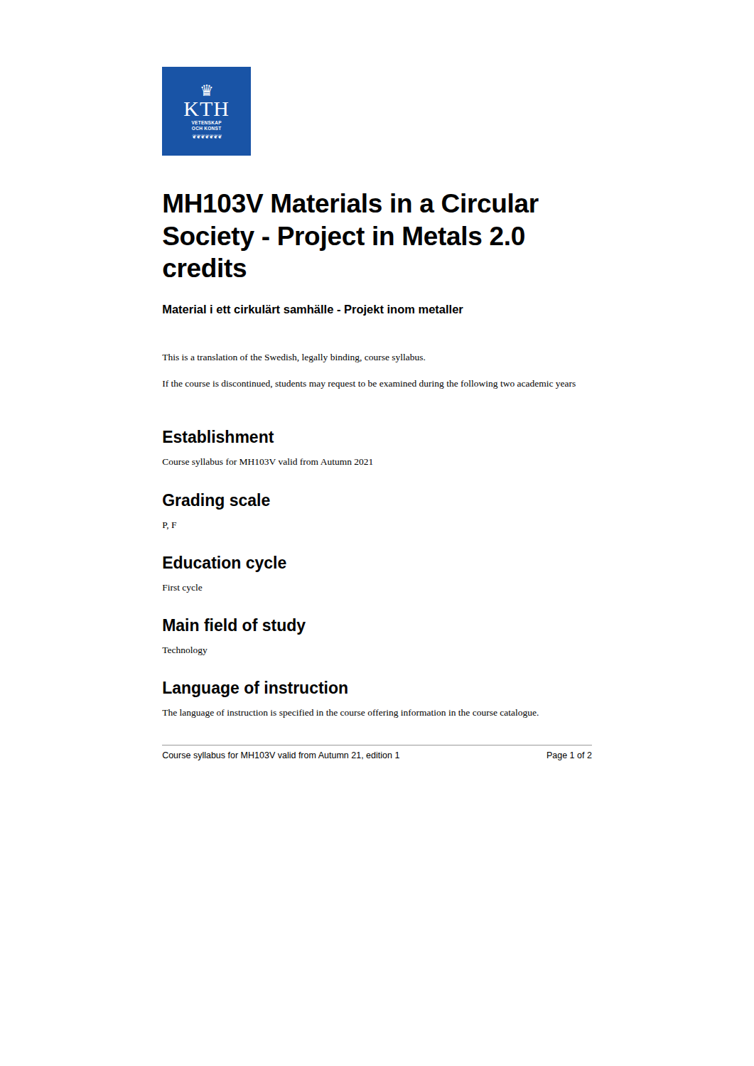♛
KTH
VETENSKAP
OCH KONST
❦❦❦❦❦❦❦
MH103V Materials in a Circular Society - Project in Metals 2.0 credits
Material i ett cirkulärt samhälle - Projekt inom metaller
This is a translation of the Swedish, legally binding, course syllabus.
If the course is discontinued, students may request to be examined during the following two academic years
Establishment
Course syllabus for MH103V valid from Autumn 2021
Grading scale
P, F
Education cycle
First cycle
Main field of study
Technology
Language of instruction
The language of instruction is specified in the course offering information in the course catalogue.
Course syllabus for MH103V valid from Autumn 21, edition 1 Page 1 of 2